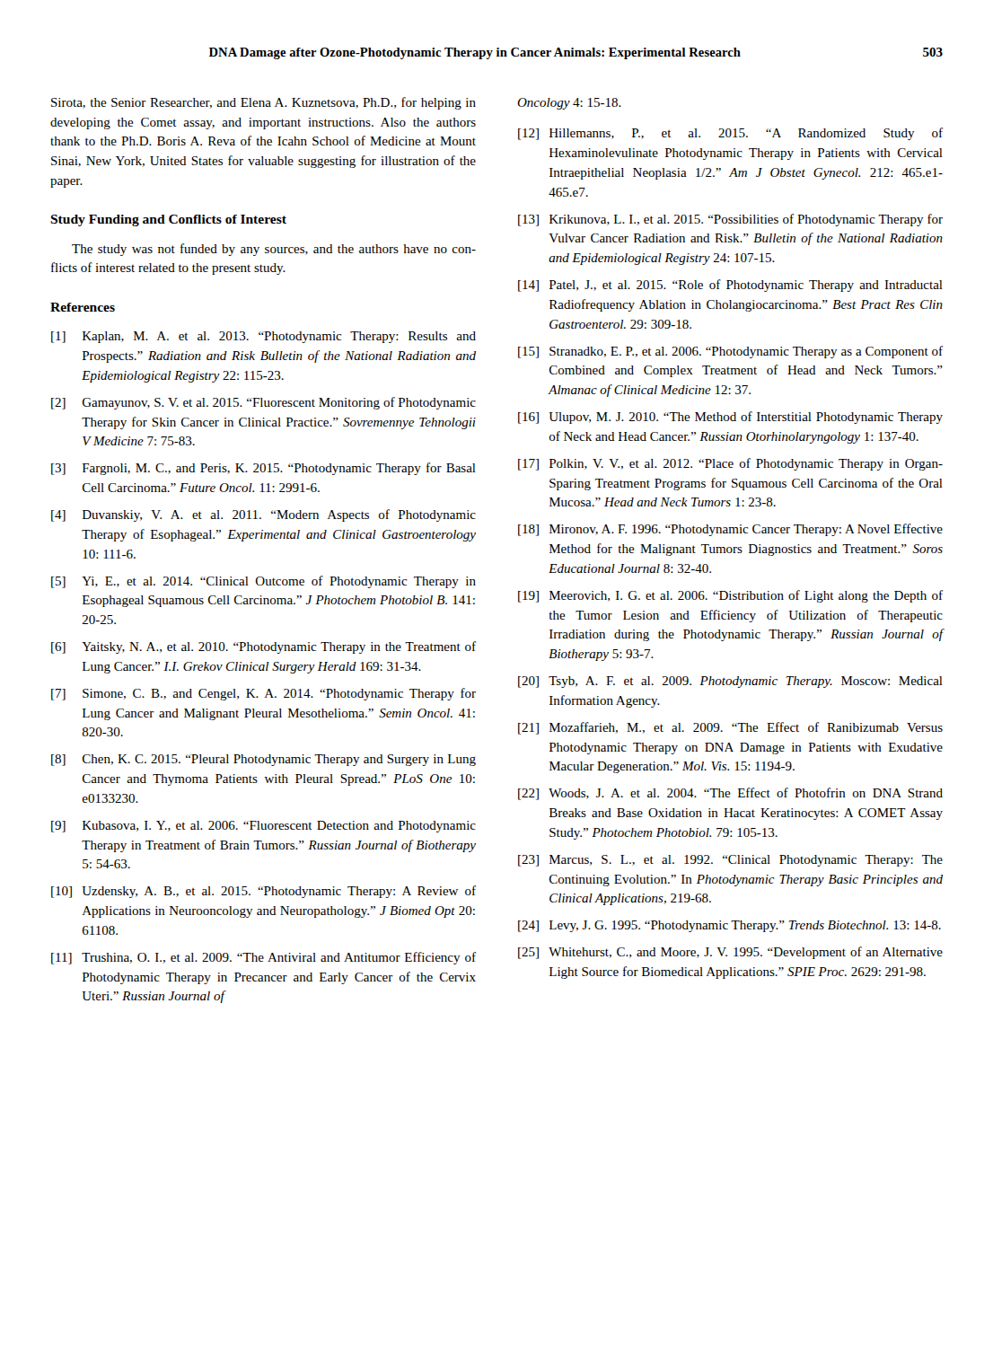DNA Damage after Ozone-Photodynamic Therapy in Cancer Animals: Experimental Research
503
Sirota, the Senior Researcher, and Elena A. Kuznetsova, Ph.D., for helping in developing the Comet assay, and important instructions. Also the authors thank to the Ph.D. Boris A. Reva of the Icahn School of Medicine at Mount Sinai, New York, United States for valuable suggesting for illustration of the paper.
Study Funding and Conflicts of Interest
The study was not funded by any sources, and the authors have no conflicts of interest related to the present study.
References
Kaplan, M. A. et al. 2013. “Photodynamic Therapy: Results and Prospects.” Radiation and Risk Bulletin of the National Radiation and Epidemiological Registry 22: 115-23.
Gamayunov, S. V. et al. 2015. “Fluorescent Monitoring of Photodynamic Therapy for Skin Cancer in Clinical Practice.” Sovremennye Tehnologii V Medicine 7: 75-83.
Fargnoli, M. C., and Peris, K. 2015. “Photodynamic Therapy for Basal Cell Carcinoma.” Future Oncol. 11: 2991-6.
Duvanskiy, V. A. et al. 2011. “Modern Aspects of Photodynamic Therapy of Esophageal.” Experimental and Clinical Gastroenterology 10: 111-6.
Yi, E., et al. 2014. “Clinical Outcome of Photodynamic Therapy in Esophageal Squamous Cell Carcinoma.” J Photochem Photobiol B. 141: 20-25.
Yaitsky, N. A., et al. 2010. “Photodynamic Therapy in the Treatment of Lung Cancer.” I.I. Grekov Clinical Surgery Herald 169: 31-34.
Simone, C. B., and Cengel, K. A. 2014. “Photodynamic Therapy for Lung Cancer and Malignant Pleural Mesothelioma.” Semin Oncol. 41: 820-30.
Chen, K. C. 2015. “Pleural Photodynamic Therapy and Surgery in Lung Cancer and Thymoma Patients with Pleural Spread.” PLoS One 10: e0133230.
Kubasova, I. Y., et al. 2006. “Fluorescent Detection and Photodynamic Therapy in Treatment of Brain Tumors.” Russian Journal of Biotherapy 5: 54-63.
Uzdensky, A. B., et al. 2015. “Photodynamic Therapy: A Review of Applications in Neurooncology and Neuropathology.” J Biomed Opt 20: 61108.
Trushina, O. I., et al. 2009. “The Antiviral and Antitumor Efficiency of Photodynamic Therapy in Precancer and Early Cancer of the Cervix Uteri.” Russian Journal of
Oncology 4: 15-18.
Hillemanns, P., et al. 2015. “A Randomized Study of Hexaminolevulinate Photodynamic Therapy in Patients with Cervical Intraepithelial Neoplasia 1/2.” Am J Obstet Gynecol. 212: 465.e1-465.e7.
Krikunova, L. I., et al. 2015. “Possibilities of Photodynamic Therapy for Vulvar Cancer Radiation and Risk.” Bulletin of the National Radiation and Epidemiological Registry 24: 107-15.
Patel, J., et al. 2015. “Role of Photodynamic Therapy and Intraductal Radiofrequency Ablation in Cholangiocarcinoma.” Best Pract Res Clin Gastroenterol. 29: 309-18.
Stranadko, E. P., et al. 2006. “Photodynamic Therapy as a Component of Combined and Complex Treatment of Head and Neck Tumors.” Almanac of Clinical Medicine 12: 37.
Ulupov, M. J. 2010. “The Method of Interstitial Photodynamic Therapy of Neck and Head Cancer.” Russian Otorhinolaryngology 1: 137-40.
Polkin, V. V., et al. 2012. “Place of Photodynamic Therapy in Organ-Sparing Treatment Programs for Squamous Cell Carcinoma of the Oral Mucosa.” Head and Neck Tumors 1: 23-8.
Mironov, A. F. 1996. “Photodynamic Cancer Therapy: A Novel Effective Method for the Malignant Tumors Diagnostics and Treatment.” Soros Educational Journal 8: 32-40.
Meerovich, I. G. et al. 2006. “Distribution of Light along the Depth of the Tumor Lesion and Efficiency of Utilization of Therapeutic Irradiation during the Photodynamic Therapy.” Russian Journal of Biotherapy 5: 93-7.
Tsyb, A. F. et al. 2009. Photodynamic Therapy. Moscow: Medical Information Agency.
Mozaffarieh, M., et al. 2009. “The Effect of Ranibizumab Versus Photodynamic Therapy on DNA Damage in Patients with Exudative Macular Degeneration.” Mol. Vis. 15: 1194-9.
Woods, J. A. et al. 2004. “The Effect of Photofrin on DNA Strand Breaks and Base Oxidation in Hacat Keratinocytes: A COMET Assay Study.” Photochem Photobiol. 79: 105-13.
Marcus, S. L., et al. 1992. “Clinical Photodynamic Therapy: The Continuing Evolution.” In Photodynamic Therapy Basic Principles and Clinical Applications, 219-68.
Levy, J. G. 1995. “Photodynamic Therapy.” Trends Biotechnol. 13: 14-8.
Whitehurst, C., and Moore, J. V. 1995. “Development of an Alternative Light Source for Biomedical Applications.” SPIE Proc. 2629: 291-98.